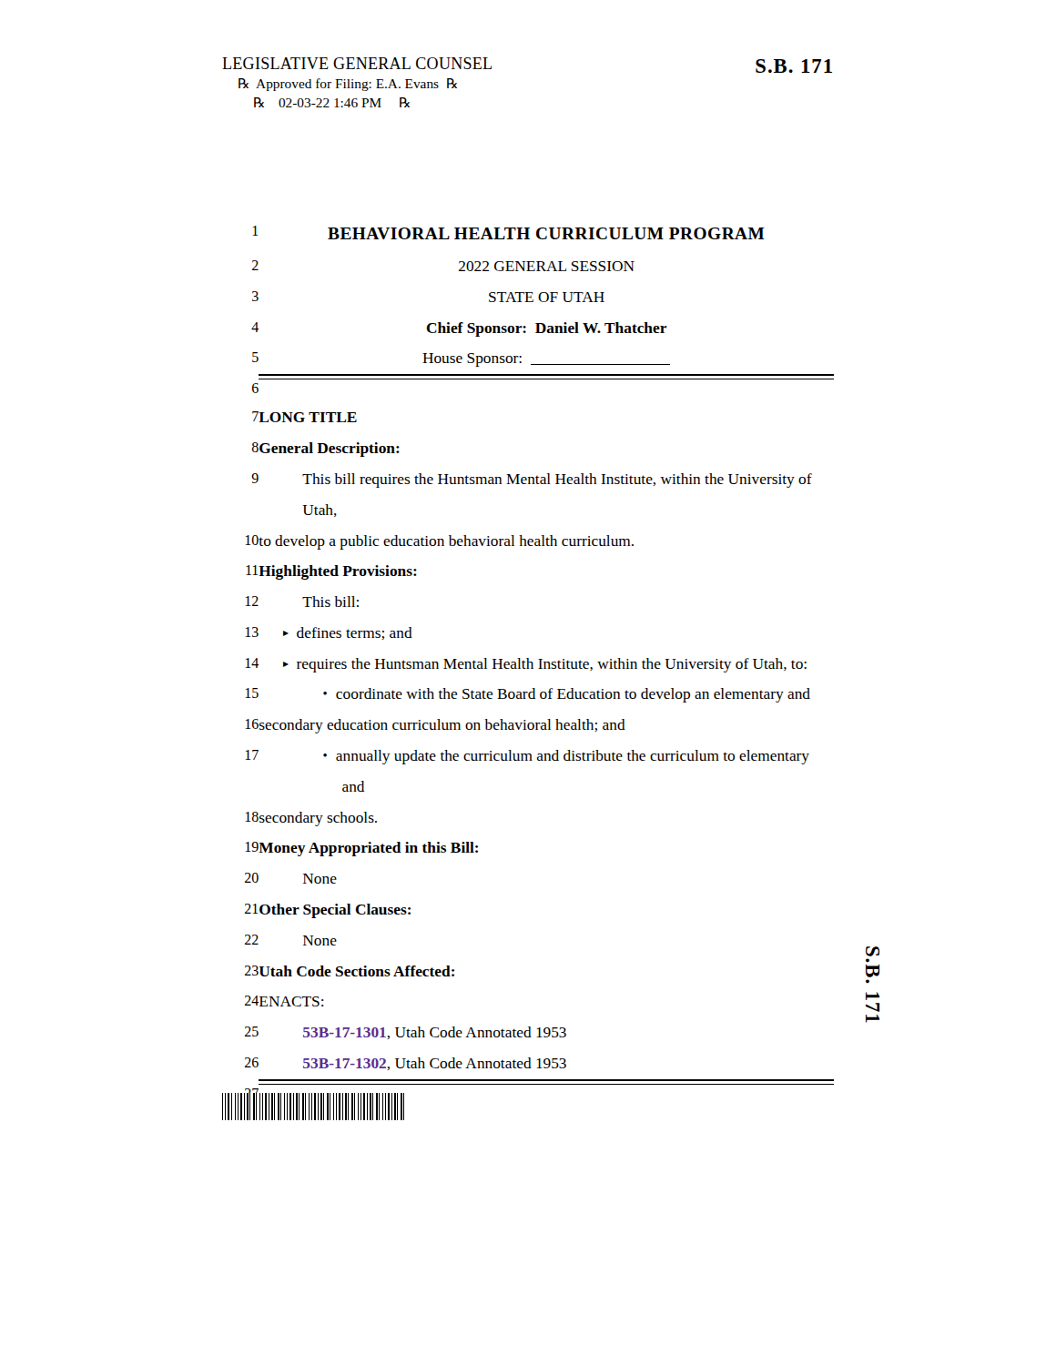LEGISLATIVE GENERAL COUNSEL
℞ Approved for Filing: E.A. Evans ℞
℞ 02-03-22 1:46 PM ℞
S.B. 171
S.B. 171
| 1 | BEHAVIORAL HEALTH CURRICULUM PROGRAM |
| 2 | 2022 GENERAL SESSION |
| 3 | STATE OF UTAH |
| 4 | Chief Sponsor: Daniel W. Thatcher |
| 5 | House Sponsor: |
| 6 | |
| 7 | LONG TITLE |
| 8 | General Description: |
| 9 | This bill requires the Huntsman Mental Health Institute, within the University of Utah, |
| 10 | to develop a public education behavioral health curriculum. |
| 11 | Highlighted Provisions: |
| 12 | This bill: |
| 13 | ▸ defines terms; and |
| 14 | ▸ requires the Huntsman Mental Health Institute, within the University of Utah, to: |
| 15 | • coordinate with the State Board of Education to develop an elementary and |
| 16 | secondary education curriculum on behavioral health; and |
| 17 | • annually update the curriculum and distribute the curriculum to elementary and |
| 18 | secondary schools. |
| 19 | Money Appropriated in this Bill: |
| 20 | None |
| 21 | Other Special Clauses: |
| 22 | None |
| 23 | Utah Code Sections Affected: |
| 24 | ENACTS: |
| 25 | 53B-17-1301 , Utah Code Annotated 1953 |
| 26 | 53B-17-1302 , Utah Code Annotated 1953 |
| 27 | |